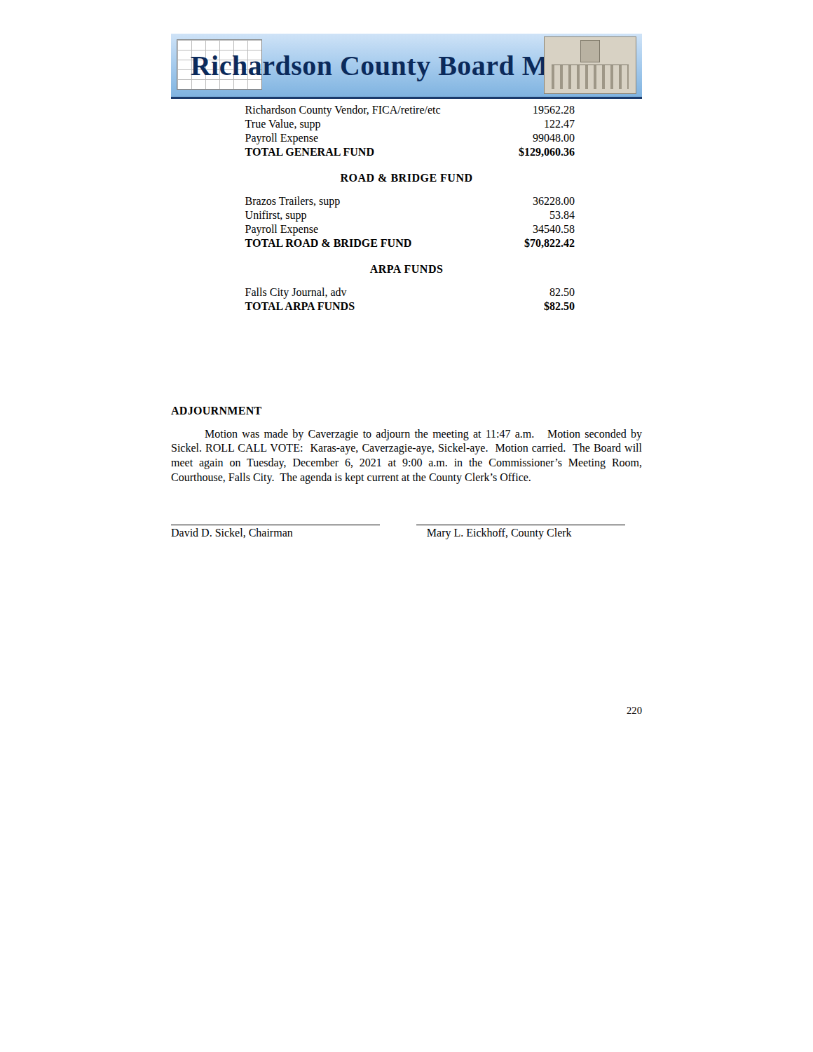Richardson County Board Minutes
| Richardson County Vendor, FICA/retire/etc | 19562.28 |
| True Value, supp | 122.47 |
| Payroll Expense | 99048.00 |
| TOTAL GENERAL FUND | $129,060.36 |
ROAD & BRIDGE FUND
| Brazos Trailers, supp | 36228.00 |
| Unifirst, supp | 53.84 |
| Payroll Expense | 34540.58 |
| TOTAL ROAD & BRIDGE FUND | $70,822.42 |
ARPA FUNDS
| Falls City Journal, adv | 82.50 |
| TOTAL ARPA FUNDS | $82.50 |
ADJOURNMENT
Motion was made by Caverzagie to adjourn the meeting at 11:47 a.m. Motion seconded by Sickel. ROLL CALL VOTE: Karas-aye, Caverzagie-aye, Sickel-aye. Motion carried. The Board will meet again on Tuesday, December 6, 2021 at 9:00 a.m. in the Commissioner’s Meeting Room, Courthouse, Falls City. The agenda is kept current at the County Clerk’s Office.
| David D. Sickel, Chairman | Mary L. Eickhoff, County Clerk |
220